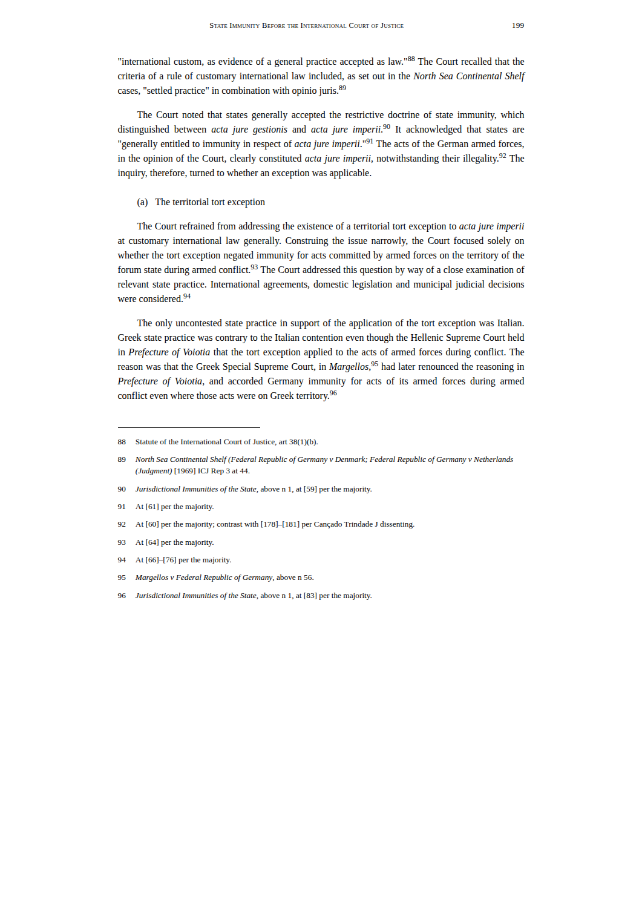State Immunity Before the International Court of Justice 199
"international custom, as evidence of a general practice accepted as law."88 The Court recalled that the criteria of a rule of customary international law included, as set out in the North Sea Continental Shelf cases, "settled practice" in combination with opinio juris.89
The Court noted that states generally accepted the restrictive doctrine of state immunity, which distinguished between acta jure gestionis and acta jure imperii.90 It acknowledged that states are "generally entitled to immunity in respect of acta jure imperii."91 The acts of the German armed forces, in the opinion of the Court, clearly constituted acta jure imperii, notwithstanding their illegality.92 The inquiry, therefore, turned to whether an exception was applicable.
(a) The territorial tort exception
The Court refrained from addressing the existence of a territorial tort exception to acta jure imperii at customary international law generally. Construing the issue narrowly, the Court focused solely on whether the tort exception negated immunity for acts committed by armed forces on the territory of the forum state during armed conflict.93 The Court addressed this question by way of a close examination of relevant state practice. International agreements, domestic legislation and municipal judicial decisions were considered.94
The only uncontested state practice in support of the application of the tort exception was Italian. Greek state practice was contrary to the Italian contention even though the Hellenic Supreme Court held in Prefecture of Voiotia that the tort exception applied to the acts of armed forces during conflict. The reason was that the Greek Special Supreme Court, in Margellos,95 had later renounced the reasoning in Prefecture of Voiotia, and accorded Germany immunity for acts of its armed forces during armed conflict even where those acts were on Greek territory.96
88 Statute of the International Court of Justice, art 38(1)(b).
89 North Sea Continental Shelf (Federal Republic of Germany v Denmark; Federal Republic of Germany v Netherlands (Judgment) [1969] ICJ Rep 3 at 44.
90 Jurisdictional Immunities of the State, above n 1, at [59] per the majority.
91 At [61] per the majority.
92 At [60] per the majority; contrast with [178]–[181] per Cançado Trindade J dissenting.
93 At [64] per the majority.
94 At [66]–[76] per the majority.
95 Margellos v Federal Republic of Germany, above n 56.
96 Jurisdictional Immunities of the State, above n 1, at [83] per the majority.